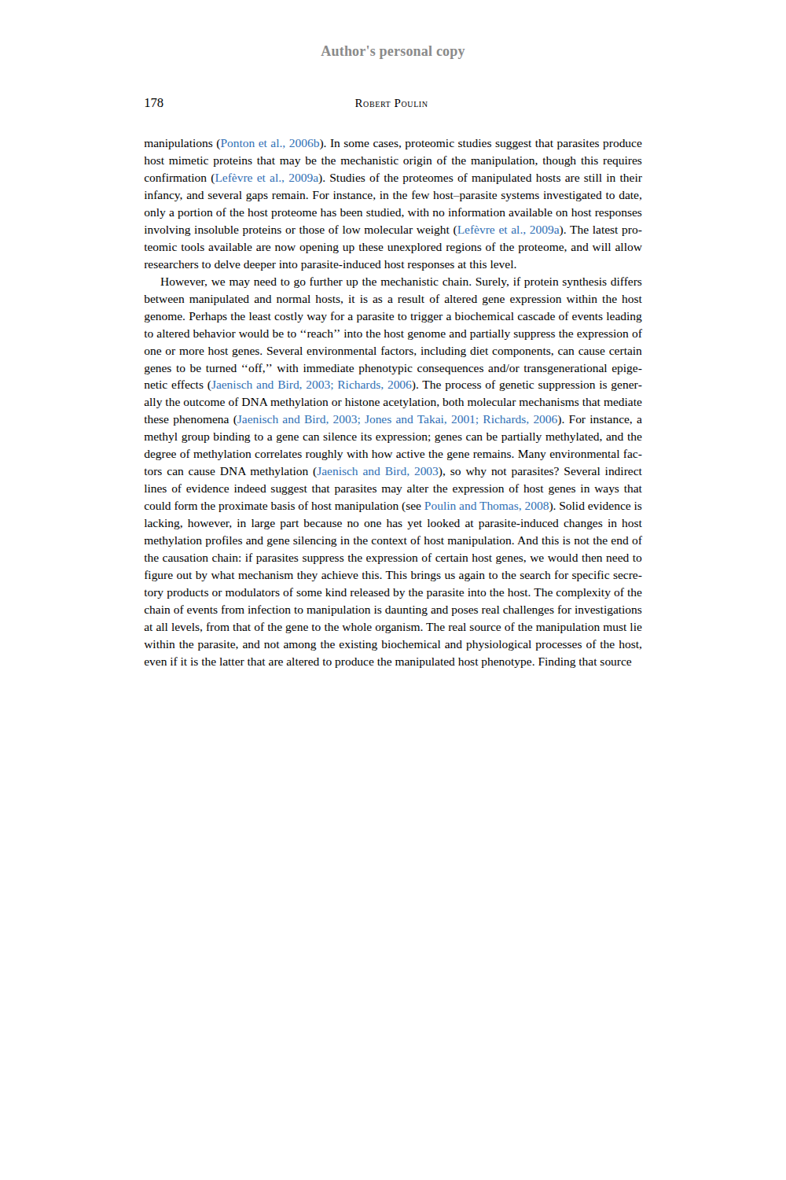Author's personal copy
178 Robert Poulin
manipulations (Ponton et al., 2006b). In some cases, proteomic studies suggest that parasites produce host mimetic proteins that may be the mechanistic origin of the manipulation, though this requires confirmation (Lefèvre et al., 2009a). Studies of the proteomes of manipulated hosts are still in their infancy, and several gaps remain. For instance, in the few host–parasite systems investigated to date, only a portion of the host prote­ome has been studied, with no information available on host responses involving insoluble proteins or those of low molecular weight (Lefèvre et al., 2009a). The latest proteomic tools available are now opening up these unexplored regions of the proteome, and will allow researchers to delve deeper into parasite-induced host responses at this level.
However, we may need to go further up the mechanistic chain. Surely, if protein synthesis differs between manipulated and normal hosts, it is as a result of altered gene expression within the host genome. Perhaps the least costly way for a parasite to trigger a biochemical cascade of events leading to altered behavior would be to ‘‘reach’’ into the host genome and partially suppress the expression of one or more host genes. Several environmental factors, including diet components, can cause certain genes to be turned ‘‘off,’’ with immediate phenotypic consequences and/or transgenerational epigenetic effects (Jaenisch and Bird, 2003; Richards, 2006). The process of genetic suppression is generally the outcome of DNA methylation or histone acetylation, both molecular mechanisms that mediate these phenomena (Jaenisch and Bird, 2003; Jones and Takai, 2001; Richards, 2006). For in­stance, a methyl group binding to a gene can silence its expression; genes can be partially methylated, and the degree of methylation correlates roughly with how active the gene remains. Many environmental factors can cause DNA methylation (Jaenisch and Bird, 2003), so why not parasites? Several indirect lines of evidence indeed suggest that parasites may alter the expres­sion of host genes in ways that could form the proximate basis of host manipulation (see Poulin and Thomas, 2008). Solid evidence is lacking, however, in large part because no one has yet looked at parasite-induced changes in host methylation profiles and gene silencing in the context of host manipulation. And this is not the end of the causation chain: if parasites suppress the expression of certain host genes, we would then need to figure out by what mechanism they achieve this. This brings us again to the search for specific secretory products or modulators of some kind released by the parasite into the host. The complexity of the chain of events from infection to manipulation is daunting and poses real challenges for investigations at all levels, from that of the gene to the whole organism. The real source of the manipulation must lie within the parasite, and not among the existing bio­chemical and physiological processes of the host, even if it is the latter that are altered to produce the manipulated host phenotype. Finding that source